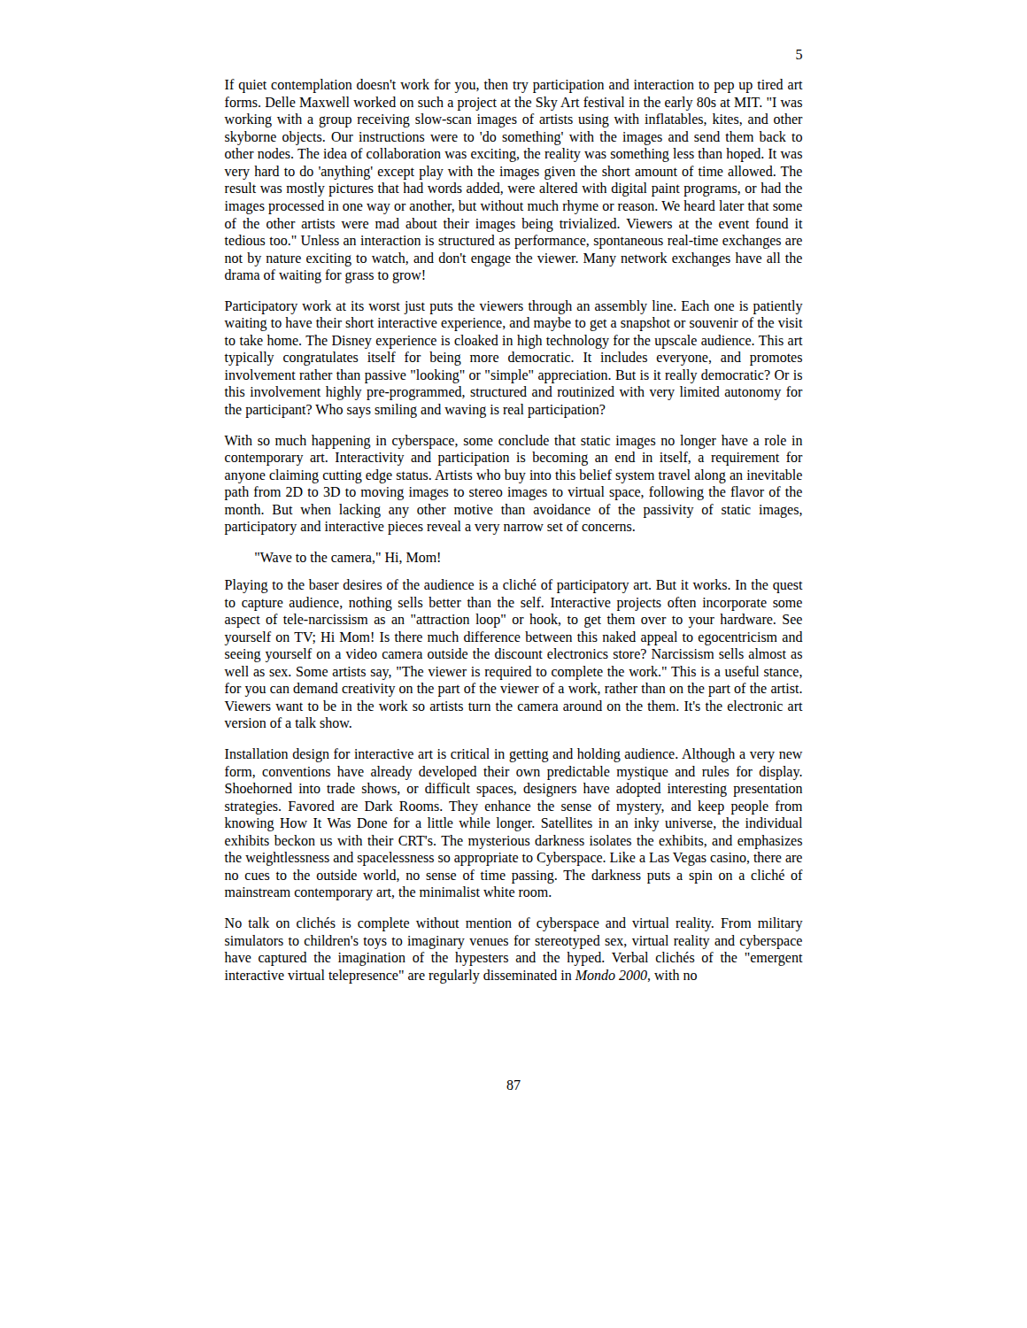5
If quiet contemplation doesn't work for you, then try participation and interaction to pep up tired art forms. Delle Maxwell worked on such a project at the Sky Art festival in the early 80s at MIT. "I was working with a group receiving slow-scan images of artists using with inflatables, kites, and other skyborne objects. Our instructions were to 'do something' with the images and send them back to other nodes. The idea of collaboration was exciting, the reality was something less than hoped. It was very hard to do 'anything' except play with the images given the short amount of time allowed. The result was mostly pictures that had words added, were altered with digital paint programs, or had the images processed in one way or another, but without much rhyme or reason. We heard later that some of the other artists were mad about their images being trivialized. Viewers at the event found it tedious too." Unless an interaction is structured as performance, spontaneous real-time exchanges are not by nature exciting to watch, and don't engage the viewer. Many network exchanges have all the drama of waiting for grass to grow!
Participatory work at its worst just puts the viewers through an assembly line. Each one is patiently waiting to have their short interactive experience, and maybe to get a snapshot or souvenir of the visit to take home. The Disney experience is cloaked in high technology for the upscale audience. This art typically congratulates itself for being more democratic. It includes everyone, and promotes involvement rather than passive "looking" or "simple" appreciation. But is it really democratic? Or is this involvement highly pre-programmed, structured and routinized with very limited autonomy for the participant? Who says smiling and waving is real participation?
With so much happening in cyberspace, some conclude that static images no longer have a role in contemporary art. Interactivity and participation is becoming an end in itself, a requirement for anyone claiming cutting edge status. Artists who buy into this belief system travel along an inevitable path from 2D to 3D to moving images to stereo images to virtual space, following the flavor of the month. But when lacking any other motive than avoidance of the passivity of static images, participatory and interactive pieces reveal a very narrow set of concerns.
"Wave to the camera," Hi, Mom!
Playing to the baser desires of the audience is a cliché of participatory art. But it works. In the quest to capture audience, nothing sells better than the self. Interactive projects often incorporate some aspect of tele-narcissism as an "attraction loop" or hook, to get them over to your hardware. See yourself on TV; Hi Mom! Is there much difference between this naked appeal to egocentricism and seeing yourself on a video camera outside the discount electronics store? Narcissism sells almost as well as sex. Some artists say, "The viewer is required to complete the work." This is a useful stance, for you can demand creativity on the part of the viewer of a work, rather than on the part of the artist. Viewers want to be in the work so artists turn the camera around on the them. It's the electronic art version of a talk show.
Installation design for interactive art is critical in getting and holding audience. Although a very new form, conventions have already developed their own predictable mystique and rules for display. Shoehorned into trade shows, or difficult spaces, designers have adopted interesting presentation strategies. Favored are Dark Rooms. They enhance the sense of mystery, and keep people from knowing How It Was Done for a little while longer. Satellites in an inky universe, the individual exhibits beckon us with their CRT's. The mysterious darkness isolates the exhibits, and emphasizes the weightlessness and spacelessness so appropriate to Cyberspace. Like a Las Vegas casino, there are no cues to the outside world, no sense of time passing. The darkness puts a spin on a cliché of mainstream contemporary art, the minimalist white room.
No talk on clichés is complete without mention of cyberspace and virtual reality. From military simulators to children's toys to imaginary venues for stereotyped sex, virtual reality and cyberspace have captured the imagination of the hypesters and the hyped. Verbal clichés of the "emergent interactive virtual telepresence" are regularly disseminated in Mondo 2000, with no
87